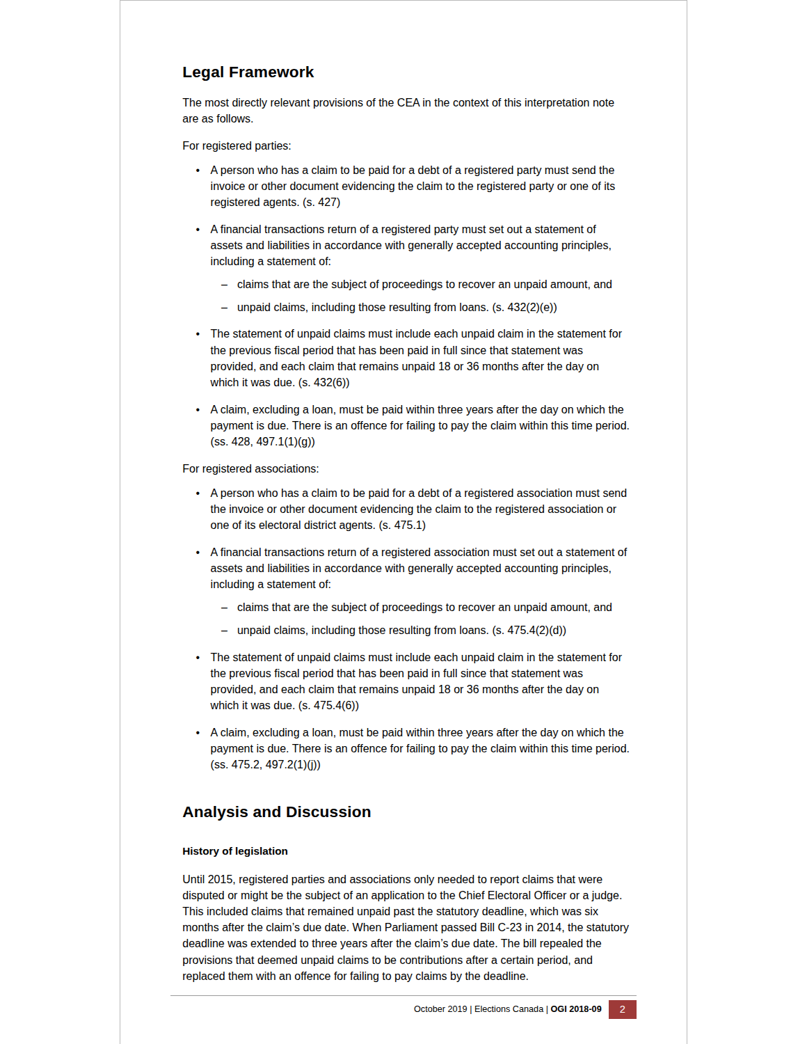Legal Framework
The most directly relevant provisions of the CEA in the context of this interpretation note are as follows.
For registered parties:
A person who has a claim to be paid for a debt of a registered party must send the invoice or other document evidencing the claim to the registered party or one of its registered agents. (s. 427)
A financial transactions return of a registered party must set out a statement of assets and liabilities in accordance with generally accepted accounting principles, including a statement of:
claims that are the subject of proceedings to recover an unpaid amount, and
unpaid claims, including those resulting from loans. (s. 432(2)(e))
The statement of unpaid claims must include each unpaid claim in the statement for the previous fiscal period that has been paid in full since that statement was provided, and each claim that remains unpaid 18 or 36 months after the day on which it was due. (s. 432(6))
A claim, excluding a loan, must be paid within three years after the day on which the payment is due. There is an offence for failing to pay the claim within this time period. (ss. 428, 497.1(1)(g))
For registered associations:
A person who has a claim to be paid for a debt of a registered association must send the invoice or other document evidencing the claim to the registered association or one of its electoral district agents. (s. 475.1)
A financial transactions return of a registered association must set out a statement of assets and liabilities in accordance with generally accepted accounting principles, including a statement of:
claims that are the subject of proceedings to recover an unpaid amount, and
unpaid claims, including those resulting from loans. (s. 475.4(2)(d))
The statement of unpaid claims must include each unpaid claim in the statement for the previous fiscal period that has been paid in full since that statement was provided, and each claim that remains unpaid 18 or 36 months after the day on which it was due. (s. 475.4(6))
A claim, excluding a loan, must be paid within three years after the day on which the payment is due. There is an offence for failing to pay the claim within this time period. (ss. 475.2, 497.2(1)(j))
Analysis and Discussion
History of legislation
Until 2015, registered parties and associations only needed to report claims that were disputed or might be the subject of an application to the Chief Electoral Officer or a judge. This included claims that remained unpaid past the statutory deadline, which was six months after the claim’s due date. When Parliament passed Bill C-23 in 2014, the statutory deadline was extended to three years after the claim’s due date. The bill repealed the provisions that deemed unpaid claims to be contributions after a certain period, and replaced them with an offence for failing to pay claims by the deadline.
October 2019 | Elections Canada | OGI 2018-09
2